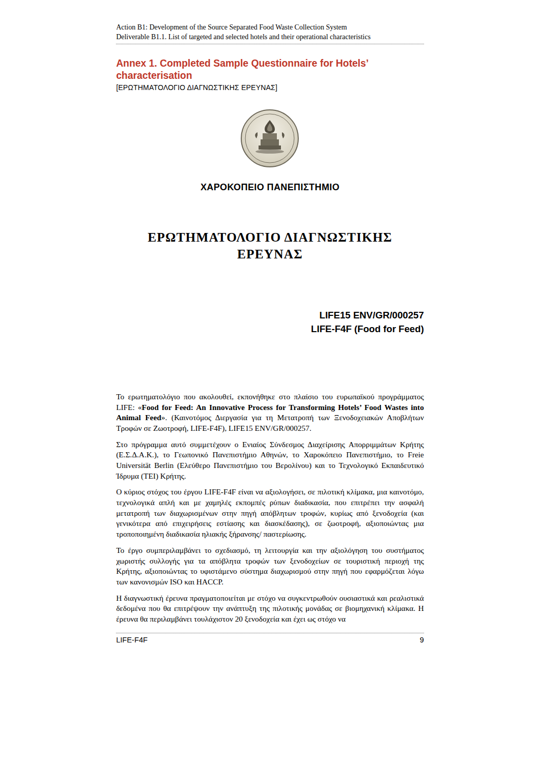Action B1: Development of the Source Separated Food Waste Collection System
Deliverable B1.1. List of targeted and selected hotels and their operational characteristics
Annex 1. Completed Sample Questionnaire for Hotels’ characterisation
[ΕΡΩΤΗΜΑΤΟΛΟΓΙΟ ΔΙΑΓΝΩΣΤΙΚΗΣ ΕΡΕΥΝΑΣ]
ΧΑΡΟΚΟΠΕΙΟ ΠΑΝΕΠΙΣΤΗΜΙΟ
ΕΡΩΤΗΜΑΤΟΛΟΓΙΟ ΔΙΑΓΝΩΣΤΙΚΗΣ ΕΡΕΥΝΑΣ
LIFE15 ENV/GR/000257
LIFE-F4F (Food for Feed)
Το ερωτηματολόγιο που ακολουθεί, εκπονήθηκε στο πλαίσιο του ευρωπαϊκού προγράμματος LIFE: «Food for Feed: An Innovative Process for Transforming Hotels’ Food Wastes into Animal Feed». (Καινοτόμος Διεργασία για τη Μετατροπή των Ξενοδοχειακών Αποβλήτων Τροφών σε Ζωοτροφή, LIFE-F4F), LIFE15 ENV/GR/000257.
Στο πρόγραμμα αυτό συμμετέχουν ο Ενιαίος Σύνδεσμος Διαχείρισης Απορριμμάτων Κρήτης (Ε.Σ.Δ.Α.Κ.), το Γεωπονικό Πανεπιστήμιο Αθηνών, το Χαροκόπειο Πανεπιστήμιο, το Freie Universität Berlin (Ελεύθερο Πανεπιστήμιο του Βερολίνου) και το Τεχνολογικό Εκπαιδευτικό Ίδρυμα (ΤΕΙ) Κρήτης.
Ο κύριος στόχος του έργου LIFE-F4F είναι να αξιολογήσει, σε πιλοτική κλίμακα, μια καινοτόμο, τεχνολογικά απλή και με χαμηλές εκπομπές ρύπων διαδικασία, που επιτρέπει την ασφαλή μετατροπή των διαχωρισμένων στην πηγή απόβλητων τροφών, κυρίως από ξενοδοχεία (και γενικότερα από επιχειρήσεις εστίασης και διασκέδασης), σε ζωοτροφή, αξιοποιώντας μια τροποποιημένη διαδικασία ηλιακής ξήρανσης/ παστερίωσης.
Το έργο συμπεριλαμβάνει το σχεδιασμό, τη λειτουργία και την αξιολόγηση του συστήματος χωριστής συλλογής για τα απόβλητα τροφών των ξενοδοχείων σε τουριστική περιοχή της Κρήτης, αξιοποιώντας το υφιστάμενο σύστημα διαχωρισμού στην πηγή που εφαρμόζεται λόγω των κανονισμών ISO και HACCP.
Η διαγνωστική έρευνα πραγματοποιείται με στόχο να συγκεντρωθούν ουσιαστικά και ρεαλιστικά δεδομένα που θα επιτρέψουν την ανάπτυξη της πιλοτικής μονάδας σε βιομηχανική κλίμακα. Η έρευνα θα περιλαμβάνει τουλάχιστον 20 ξενοδοχεία και έχει ως στόχο να
LIFE-F4F
9